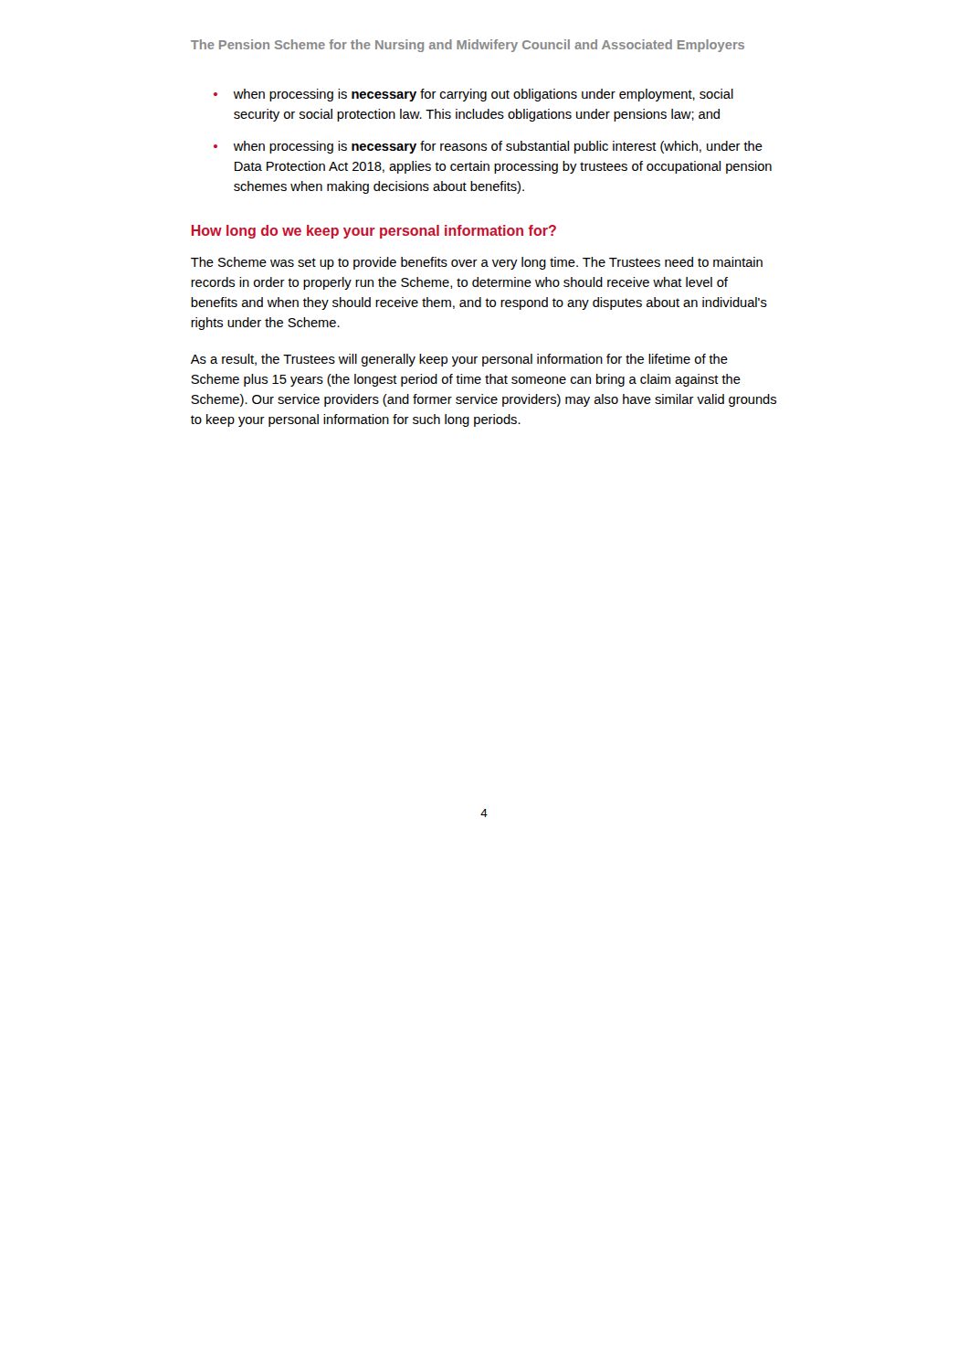The Pension Scheme for the Nursing and Midwifery Council and Associated Employers
when processing is necessary for carrying out obligations under employment, social security or social protection law. This includes obligations under pensions law; and
when processing is necessary for reasons of substantial public interest (which, under the Data Protection Act 2018, applies to certain processing by trustees of occupational pension schemes when making decisions about benefits).
How long do we keep your personal information for?
The Scheme was set up to provide benefits over a very long time. The Trustees need to maintain records in order to properly run the Scheme, to determine who should receive what level of benefits and when they should receive them, and to respond to any disputes about an individual's rights under the Scheme.
As a result, the Trustees will generally keep your personal information for the lifetime of the Scheme plus 15 years (the longest period of time that someone can bring a claim against the Scheme). Our service providers (and former service providers) may also have similar valid grounds to keep your personal information for such long periods.
4